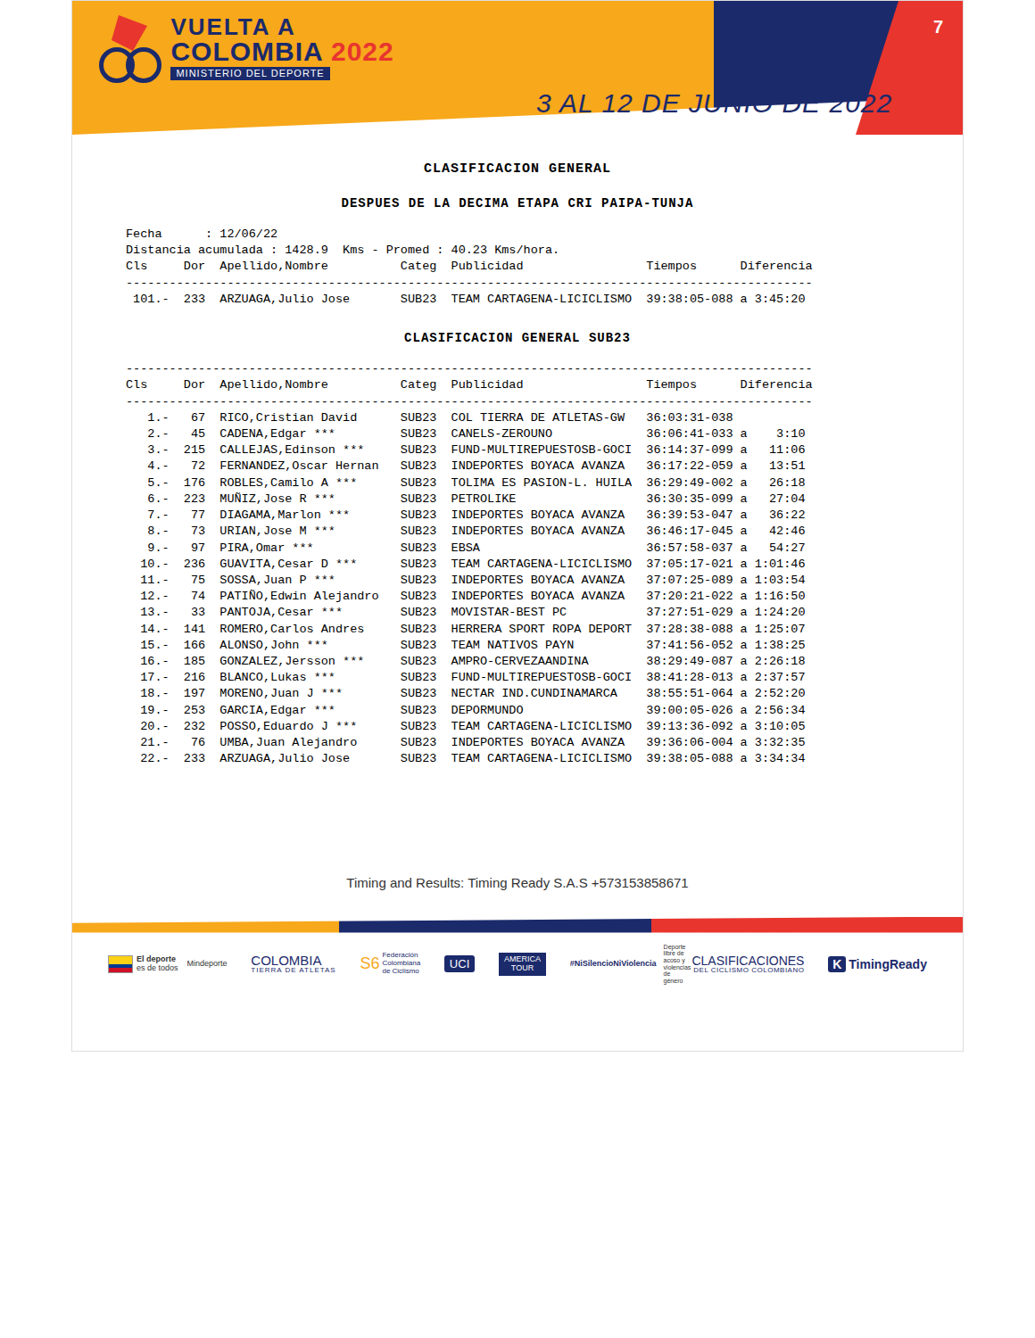7
VUELTA A
COLOMBIA 2022
MINISTERIO DEL DEPORTE
3 AL 12 DE JUNIO DE 2022
CLASIFICACION GENERAL
DESPUES DE LA DECIMA ETAPA CRI PAIPA-TUNJA
Fecha      : 12/06/22
Distancia acumulada : 1428.9  Kms - Promed : 40.23 Kms/hora.
Cls     Dor  Apellido,Nombre          Categ  Publicidad                 Tiempos      Diferencia
-----------------------------------------------------------------------------------------------
 101.-  233  ARZUAGA,Julio Jose       SUB23  TEAM CARTAGENA-LICICLISMO  39:38:05-088 a 3:45:20
CLASIFICACION GENERAL SUB23
-----------------------------------------------------------------------------------------------
Cls     Dor  Apellido,Nombre          Categ  Publicidad                 Tiempos      Diferencia
-----------------------------------------------------------------------------------------------
   1.-   67  RICO,Cristian David      SUB23  COL TIERRA DE ATLETAS-GW   36:03:31-038
   2.-   45  CADENA,Edgar ***         SUB23  CANELS-ZEROUNO             36:06:41-033 a    3:10
   3.-  215  CALLEJAS,Edinson ***     SUB23  FUND-MULTIREPUESTOSB-GOCI  36:14:37-099 a   11:06
   4.-   72  FERNANDEZ,Oscar Hernan   SUB23  INDEPORTES BOYACA AVANZA   36:17:22-059 a   13:51
   5.-  176  ROBLES,Camilo A ***      SUB23  TOLIMA ES PASION-L. HUILA  36:29:49-002 a   26:18
   6.-  223  MUÑIZ,Jose R ***         SUB23  PETROLIKE                  36:30:35-099 a   27:04
   7.-   77  DIAGAMA,Marlon ***       SUB23  INDEPORTES BOYACA AVANZA   36:39:53-047 a   36:22
   8.-   73  URIAN,Jose M ***         SUB23  INDEPORTES BOYACA AVANZA   36:46:17-045 a   42:46
   9.-   97  PIRA,Omar ***            SUB23  EBSA                       36:57:58-037 a   54:27
  10.-  236  GUAVITA,Cesar D ***      SUB23  TEAM CARTAGENA-LICICLISMO  37:05:17-021 a 1:01:46
  11.-   75  SOSSA,Juan P ***         SUB23  INDEPORTES BOYACA AVANZA   37:07:25-089 a 1:03:54
  12.-   74  PATIÑO,Edwin Alejandro   SUB23  INDEPORTES BOYACA AVANZA   37:20:21-022 a 1:16:50
  13.-   33  PANTOJA,Cesar ***        SUB23  MOVISTAR-BEST PC           37:27:51-029 a 1:24:20
  14.-  141  ROMERO,Carlos Andres     SUB23  HERRERA SPORT ROPA DEPORT  37:28:38-088 a 1:25:07
  15.-  166  ALONSO,John ***          SUB23  TEAM NATIVOS PAYN          37:41:56-052 a 1:38:25
  16.-  185  GONZALEZ,Jersson ***     SUB23  AMPRO-CERVEZAANDINA        38:29:49-087 a 2:26:18
  17.-  216  BLANCO,Lukas ***         SUB23  FUND-MULTIREPUESTOSB-GOCI  38:41:28-013 a 2:37:57
  18.-  197  MORENO,Juan J ***        SUB23  NECTAR IND.CUNDINAMARCA    38:55:51-064 a 2:52:20
  19.-  253  GARCIA,Edgar ***         SUB23  DEPORMUNDO                 39:00:05-026 a 2:56:34
  20.-  232  POSSO,Eduardo J ***      SUB23  TEAM CARTAGENA-LICICLISMO  39:13:36-092 a 3:10:05
  21.-   76  UMBA,Juan Alejandro      SUB23  INDEPORTES BOYACA AVANZA   39:36:06-004 a 3:32:35
  22.-  233  ARZUAGA,Julio Jose       SUB23  TEAM CARTAGENA-LICICLISMO  39:38:05-088 a 3:34:34
Timing and Results: Timing Ready S.A.S +573153858671
El deporte
es de todos
Mindeporte
COLOMBIATIERRA DE ATLETAS
S6 Federación
Colombiana
de Ciclismo
UCI
AMERICA
TOUR
#NiSilencioNiViolencia
Deporte libre de acoso y violencias de género
CLASIFICACIONESDEL CICLISMO COLOMBIANO
KTimingReady